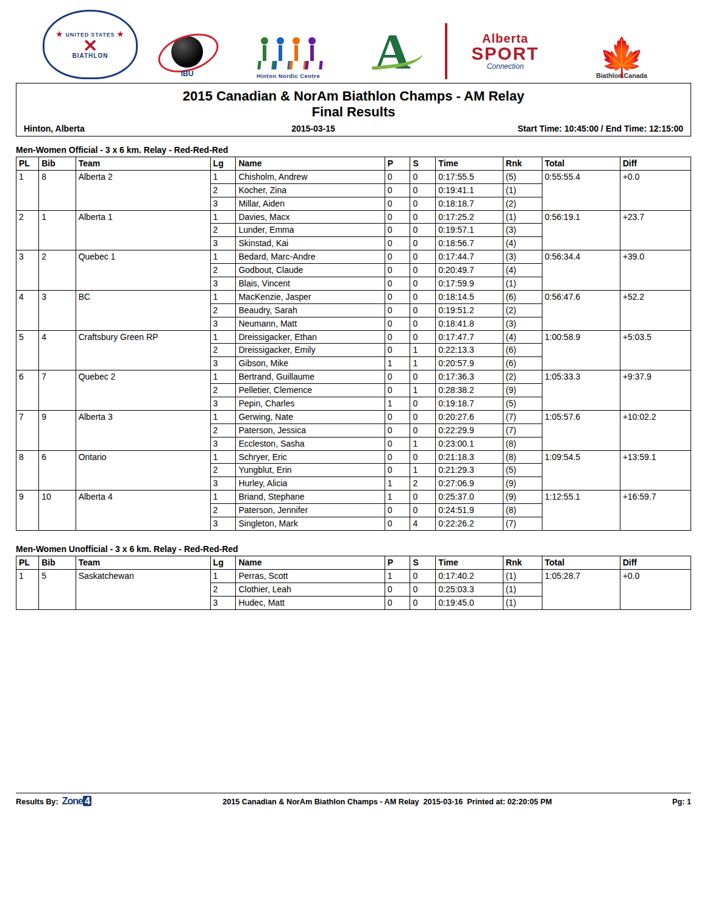★ UNITED STATES ★
✕
BIATHLON
IBU
Hinton Nordic Centre
A
Alberta
SPORT
Connection
🍁
Biathlon Canada
2015 Canadian & NorAm Biathlon Champs - AM Relay
Final Results
Hinton, Alberta
2015-03-15
Start Time: 10:45:00 / End Time: 12:15:00
Men-Women Official - 3 x 6 km. Relay - Red-Red-Red
| PL | Bib | Team | Lg | Name | P | S | Time | Rnk | Total | Diff |
| --- | --- | --- | --- | --- | --- | --- | --- | --- | --- | --- |
| 1 | 8 | Alberta 2 | 1 | Chisholm, Andrew | 0 | 0 | 0:17:55.5 | (5) | 0:55:55.4 | +0.0 |
| 2 | Kocher, Zina | 0 | 0 | 0:19:41.1 | (1) |
| 3 | Millar, Aiden | 0 | 0 | 0:18:18.7 | (2) |
| 2 | 1 | Alberta 1 | 1 | Davies, Macx | 0 | 0 | 0:17:25.2 | (1) | 0:56:19.1 | +23.7 |
| 2 | Lunder, Emma | 0 | 0 | 0:19:57.1 | (3) |
| 3 | Skinstad, Kai | 0 | 0 | 0:18:56.7 | (4) |
| 3 | 2 | Quebec 1 | 1 | Bedard, Marc-Andre | 0 | 0 | 0:17:44.7 | (3) | 0:56:34.4 | +39.0 |
| 2 | Godbout, Claude | 0 | 0 | 0:20:49.7 | (4) |
| 3 | Blais, Vincent | 0 | 0 | 0:17:59.9 | (1) |
| 4 | 3 | BC | 1 | MacKenzie, Jasper | 0 | 0 | 0:18:14.5 | (6) | 0:56:47.6 | +52.2 |
| 2 | Beaudry, Sarah | 0 | 0 | 0:19:51.2 | (2) |
| 3 | Neumann, Matt | 0 | 0 | 0:18:41.8 | (3) |
| 5 | 4 | Craftsbury Green RP | 1 | Dreissigacker, Ethan | 0 | 0 | 0:17:47.7 | (4) | 1:00:58.9 | +5:03.5 |
| 2 | Dreissigacker, Emily | 0 | 1 | 0:22:13.3 | (6) |
| 3 | Gibson, Mike | 1 | 1 | 0:20:57.9 | (6) |
| 6 | 7 | Quebec 2 | 1 | Bertrand, Guillaume | 0 | 0 | 0:17:36.3 | (2) | 1:05:33.3 | +9:37.9 |
| 2 | Pelletier, Clemence | 0 | 1 | 0:28:38.2 | (9) |
| 3 | Pepin, Charles | 1 | 0 | 0:19:18.7 | (5) |
| 7 | 9 | Alberta 3 | 1 | Gerwing, Nate | 0 | 0 | 0:20:27.6 | (7) | 1:05:57.6 | +10:02.2 |
| 2 | Paterson, Jessica | 0 | 0 | 0:22:29.9 | (7) |
| 3 | Eccleston, Sasha | 0 | 1 | 0:23:00.1 | (8) |
| 8 | 6 | Ontario | 1 | Schryer, Eric | 0 | 0 | 0:21:18.3 | (8) | 1:09:54.5 | +13:59.1 |
| 2 | Yungblut, Erin | 0 | 1 | 0:21:29.3 | (5) |
| 3 | Hurley, Alicia | 1 | 2 | 0:27:06.9 | (9) |
| 9 | 10 | Alberta 4 | 1 | Briand, Stephane | 1 | 0 | 0:25:37.0 | (9) | 1:12:55.1 | +16:59.7 |
| 2 | Paterson, Jennifer | 0 | 0 | 0:24:51.9 | (8) |
| 3 | Singleton, Mark | 0 | 4 | 0:22:26.2 | (7) |
Men-Women Unofficial - 3 x 6 km. Relay - Red-Red-Red
| PL | Bib | Team | Lg | Name | P | S | Time | Rnk | Total | Diff |
| --- | --- | --- | --- | --- | --- | --- | --- | --- | --- | --- |
| 1 | 5 | Saskatchewan | 1 | Perras, Scott | 1 | 0 | 0:17:40.2 | (1) | 1:05:28.7 | +0.0 |
| 2 | Clothier, Leah | 0 | 0 | 0:25:03.3 | (1) |
| 3 | Hudec, Matt | 0 | 0 | 0:19:45.0 | (1) |
Results By: Zone4
2015 Canadian & NorAm Biathlon Champs - AM Relay 2015-03-16 Printed at: 02:20:05 PM
Pg: 1